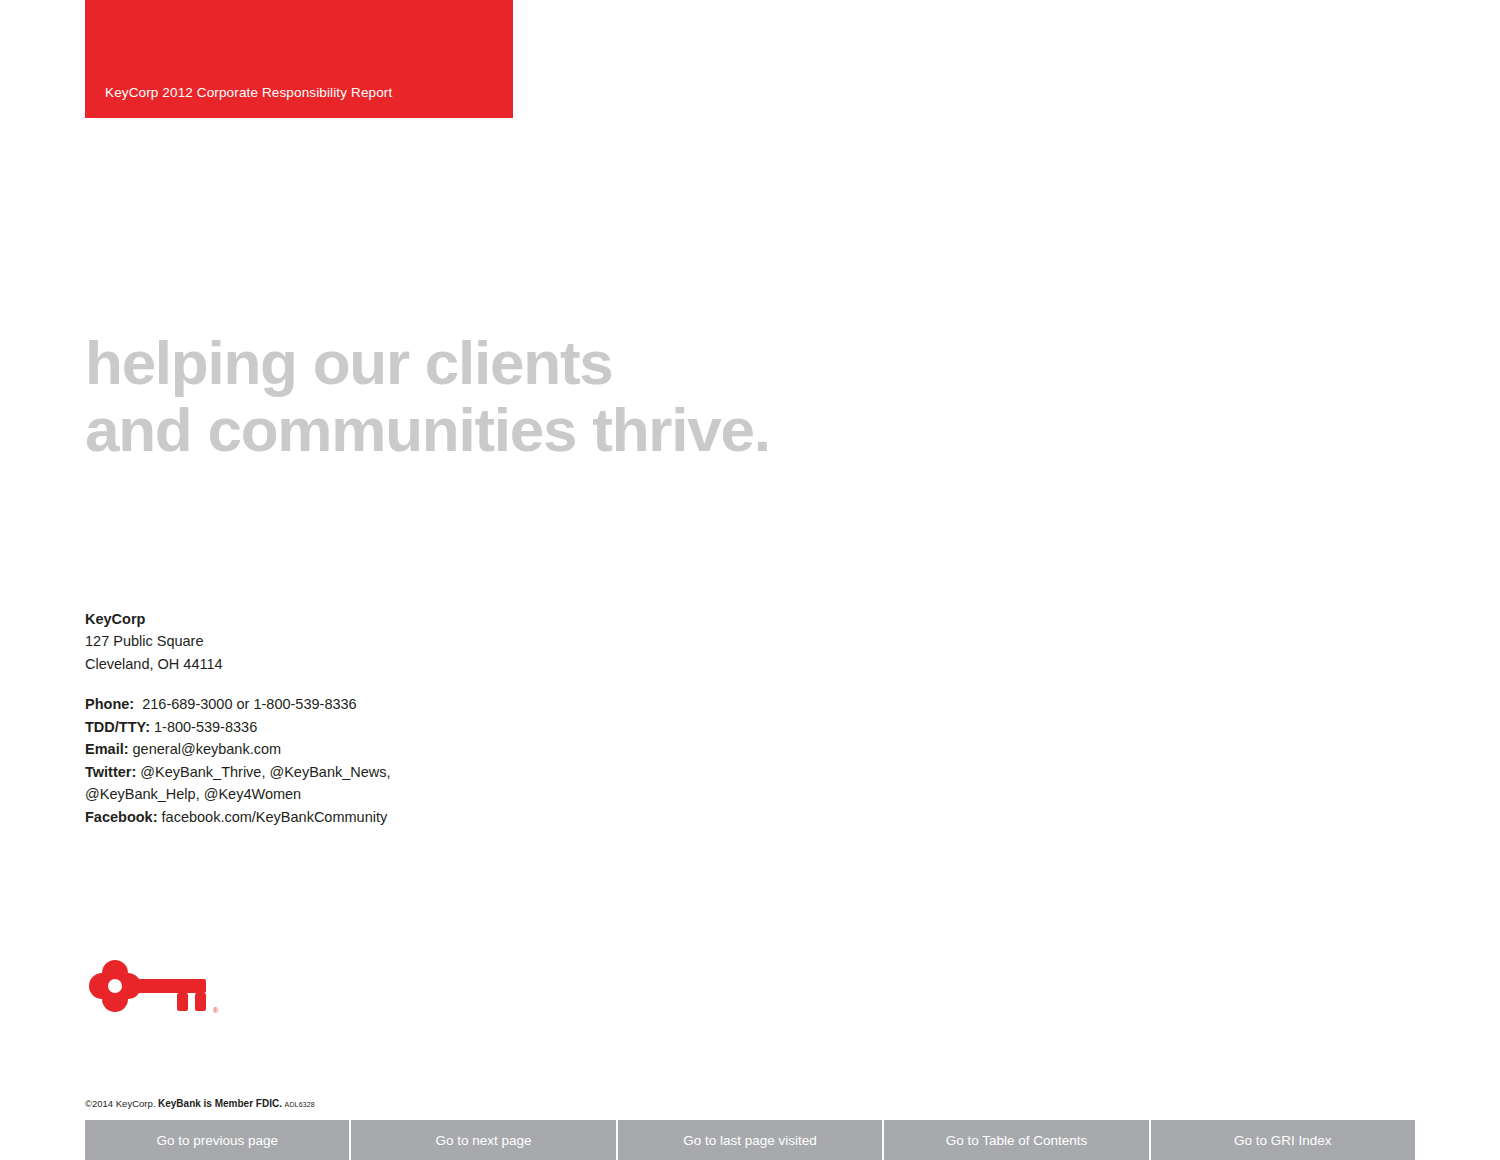KeyCorp 2012 Corporate Responsibility Report
helping our clients
and communities thrive.
KeyCorp
127 Public Square
Cleveland, OH 44114
Phone: 216-689-3000 or 1-800-539-8336
TDD/TTY: 1-800-539-8336
Email: general@keybank.com
Twitter: @KeyBank_Thrive, @KeyBank_News,
@KeyBank_Help, @Key4Women
Facebook: facebook.com/KeyBankCommunity
®
©2014 KeyCorp. KeyBank is Member FDIC. ADL6328
Go to previous page Go to next page Go to last page visited Go to Table of Contents Go to GRI Index